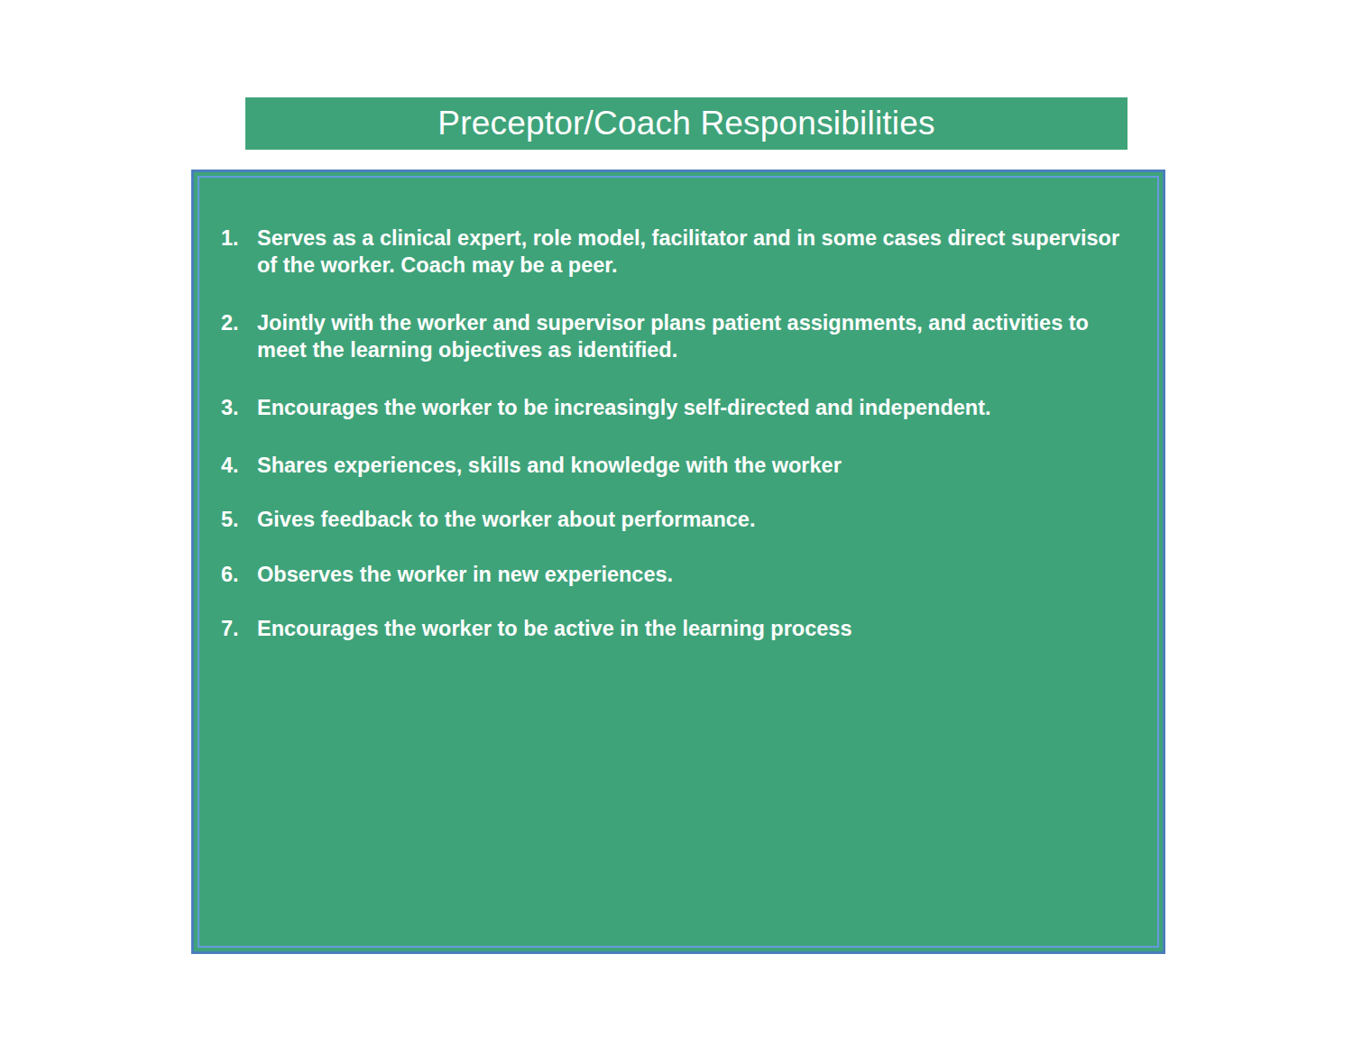Preceptor/Coach Responsibilities
Serves as a clinical expert, role model, facilitator and in some cases direct supervisor of the worker. Coach may be a peer.
Jointly with the worker and supervisor plans patient assignments, and activities to meet the learning objectives as identified.
Encourages the worker to be increasingly self-directed and independent.
Shares experiences, skills and knowledge with the worker
Gives feedback to the worker about performance.
Observes the worker in new experiences.
Encourages the worker to be active in the learning process